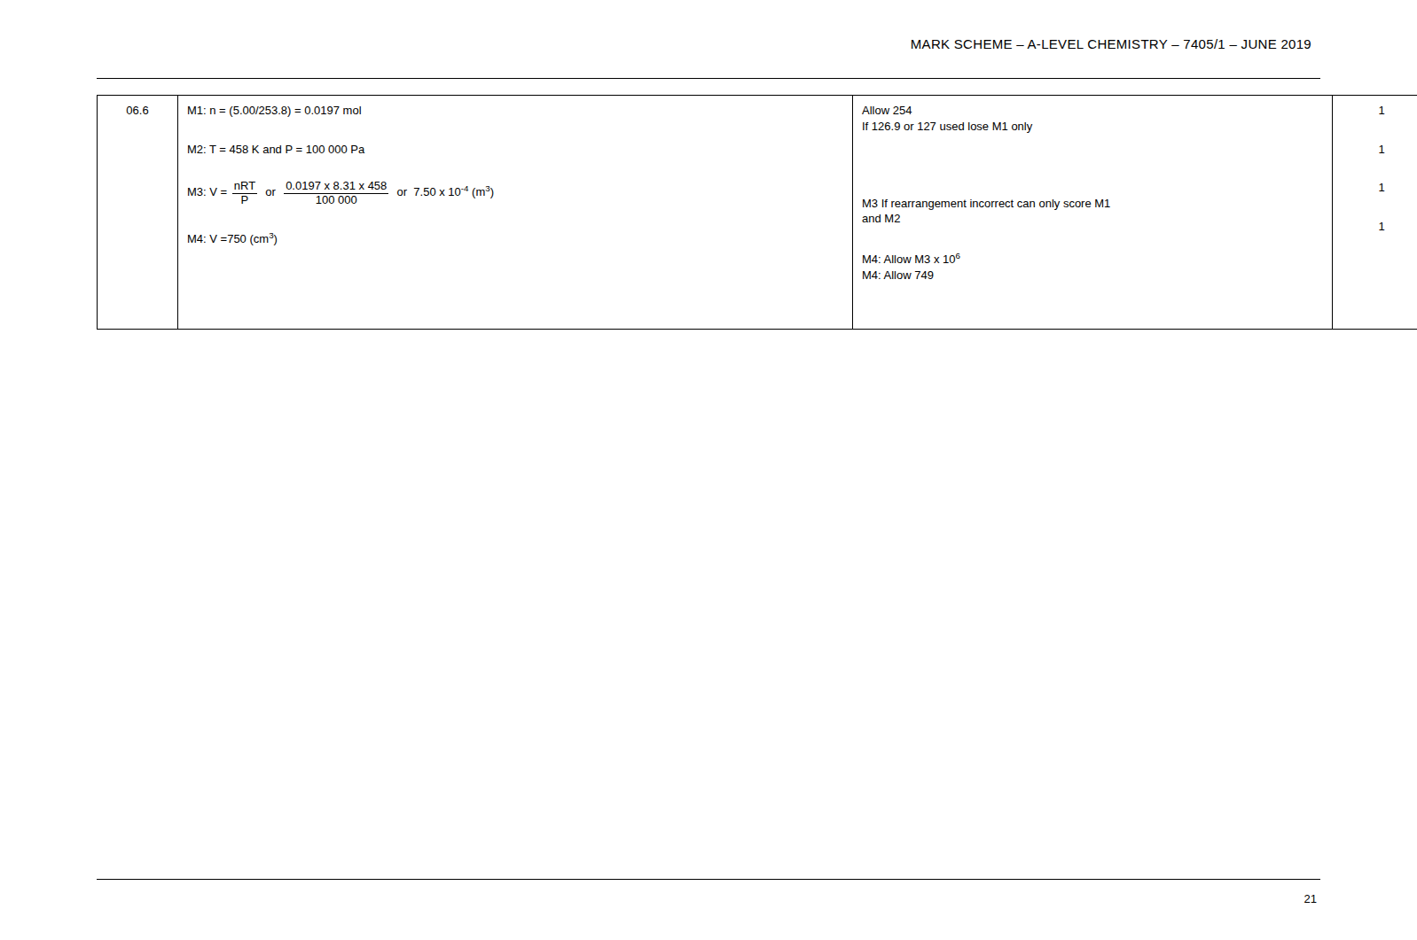MARK SCHEME – A-LEVEL CHEMISTRY – 7405/1 – JUNE 2019
| 06.6 | M1: n = (5.00/253.8) = 0.0197 mol M2: T = 458 K and P = 100 000 Pa M3: V = nRT P or 0.0197 x 8.31 x 458 100 000 or 7.50 x 10 -4 (m 3 ) M4: V =750 (cm 3 ) | Allow 254 If 126.9 or 127 used lose M1 only M3 If rearrangement incorrect can only score M1 and M2 M4: Allow M3 x 10 6 M4: Allow 749 | 1 1 1 1 |
21